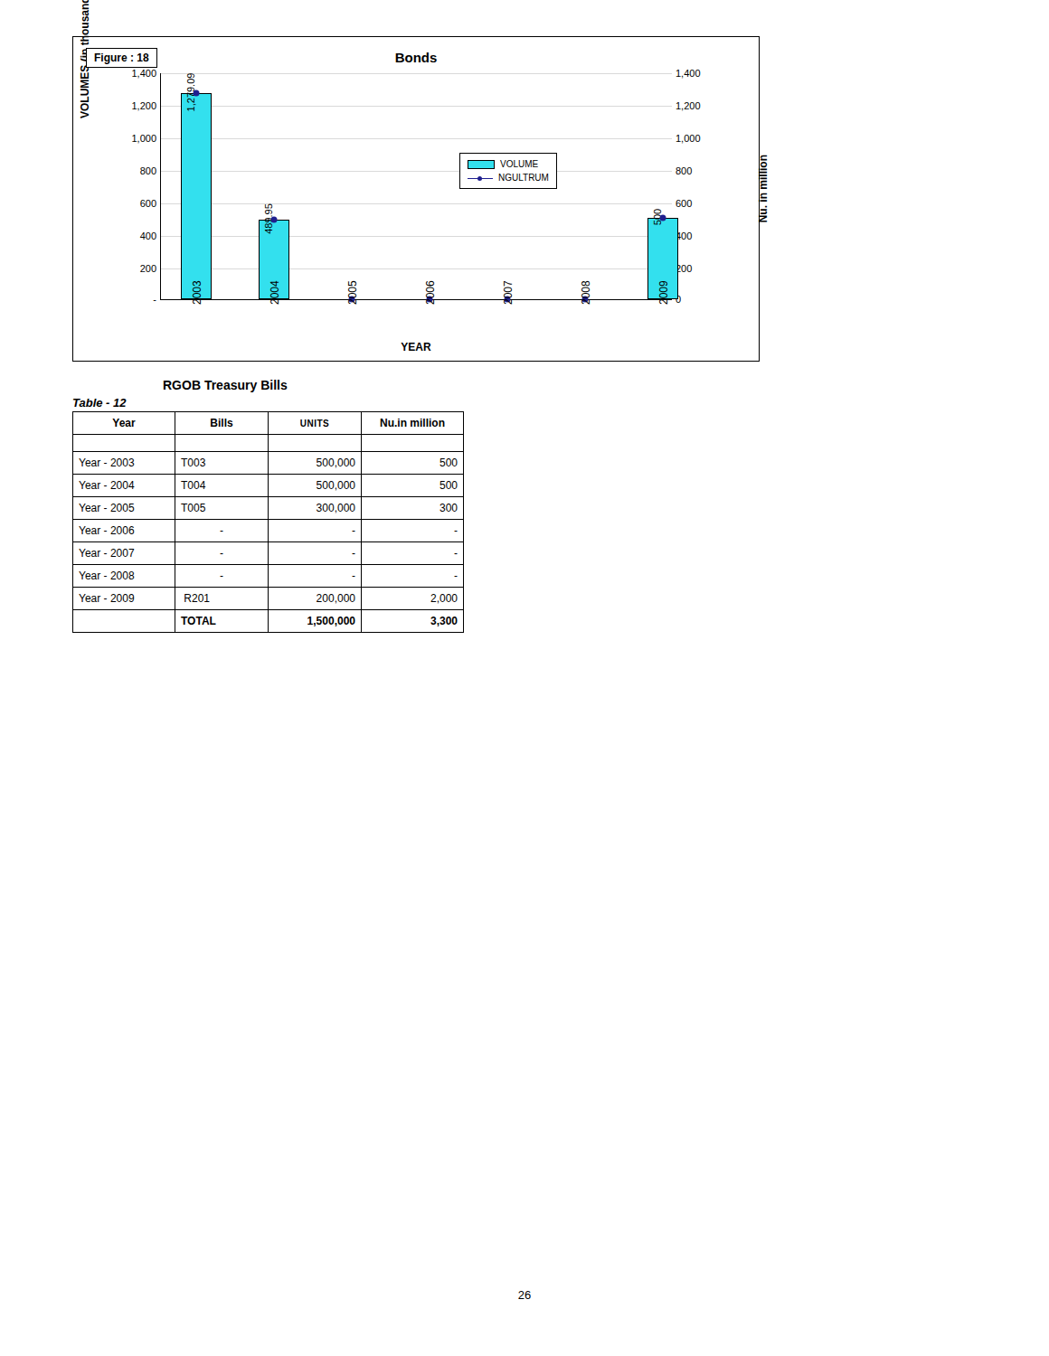Figure : 18
Bonds
VOLUMES (in thousands)
Nu. in million
1,400 1,200 1,000 800 600 400 200 -
1,400 1,200 1,000 800 600 400 200 0
1,279.09
489.95
500
VOLUME
NGULTRUM
2003 2004 2005 2006 2007 2008 2009
YEAR
RGOB Treasury Bills
Table - 12
| Year | Bills | UNITS | Nu.in million |
| --- | --- | --- | --- |
| Year - 2003 | T003 | 500,000 | 500 |
| Year - 2004 | T004 | 500,000 | 500 |
| Year - 2005 | T005 | 300,000 | 300 |
| Year - 2006 | - | - | - |
| Year - 2007 | - | - | - |
| Year - 2008 | - | - | - |
| Year - 2009 | R201 | 200,000 | 2,000 |
| | TOTAL | 1,500,000 | 3,300 |
26